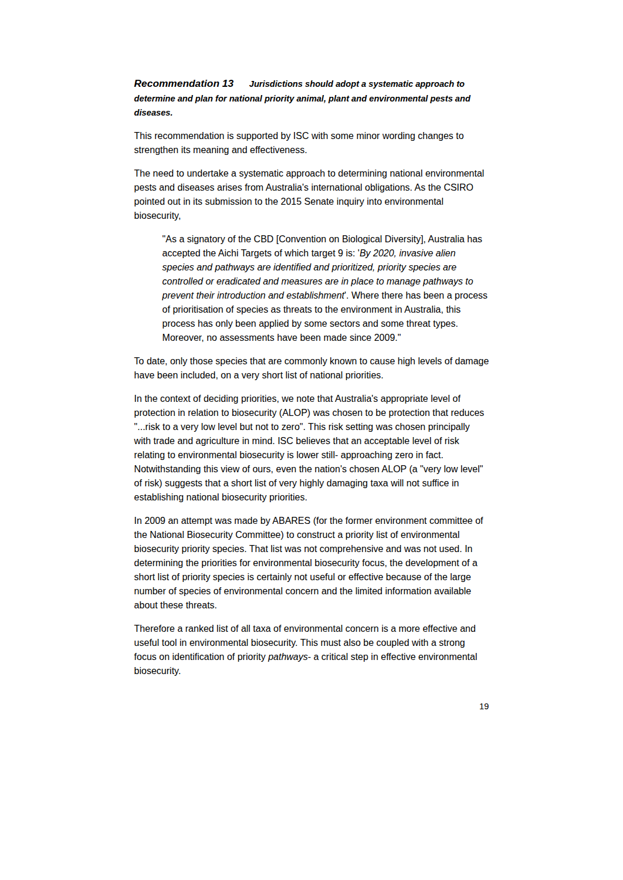Recommendation 13 Jurisdictions should adopt a systematic approach to determine and plan for national priority animal, plant and environmental pests and diseases.
This recommendation is supported by ISC with some minor wording changes to strengthen its meaning and effectiveness.
The need to undertake a systematic approach to determining national environmental pests and diseases arises from Australia's international obligations. As the CSIRO pointed out in its submission to the 2015 Senate inquiry into environmental biosecurity,
"As a signatory of the CBD [Convention on Biological Diversity], Australia has accepted the Aichi Targets of which target 9 is: 'By 2020, invasive alien species and pathways are identified and prioritized, priority species are controlled or eradicated and measures are in place to manage pathways to prevent their introduction and establishment'. Where there has been a process of prioritisation of species as threats to the environment in Australia, this process has only been applied by some sectors and some threat types. Moreover, no assessments have been made since 2009."
To date, only those species that are commonly known to cause high levels of damage have been included, on a very short list of national priorities.
In the context of deciding priorities, we note that Australia's appropriate level of protection in relation to biosecurity (ALOP) was chosen to be protection that reduces "...risk to a very low level but not to zero". This risk setting was chosen principally with trade and agriculture in mind. ISC believes that an acceptable level of risk relating to environmental biosecurity is lower still- approaching zero in fact. Notwithstanding this view of ours, even the nation's chosen ALOP (a "very low level" of risk) suggests that a short list of very highly damaging taxa will not suffice in establishing national biosecurity priorities.
In 2009 an attempt was made by ABARES (for the former environment committee of the National Biosecurity Committee) to construct a priority list of environmental biosecurity priority species. That list was not comprehensive and was not used. In determining the priorities for environmental biosecurity focus, the development of a short list of priority species is certainly not useful or effective because of the large number of species of environmental concern and the limited information available about these threats.
Therefore a ranked list of all taxa of environmental concern is a more effective and useful tool in environmental biosecurity. This must also be coupled with a strong focus on identification of priority pathways- a critical step in effective environmental biosecurity.
19